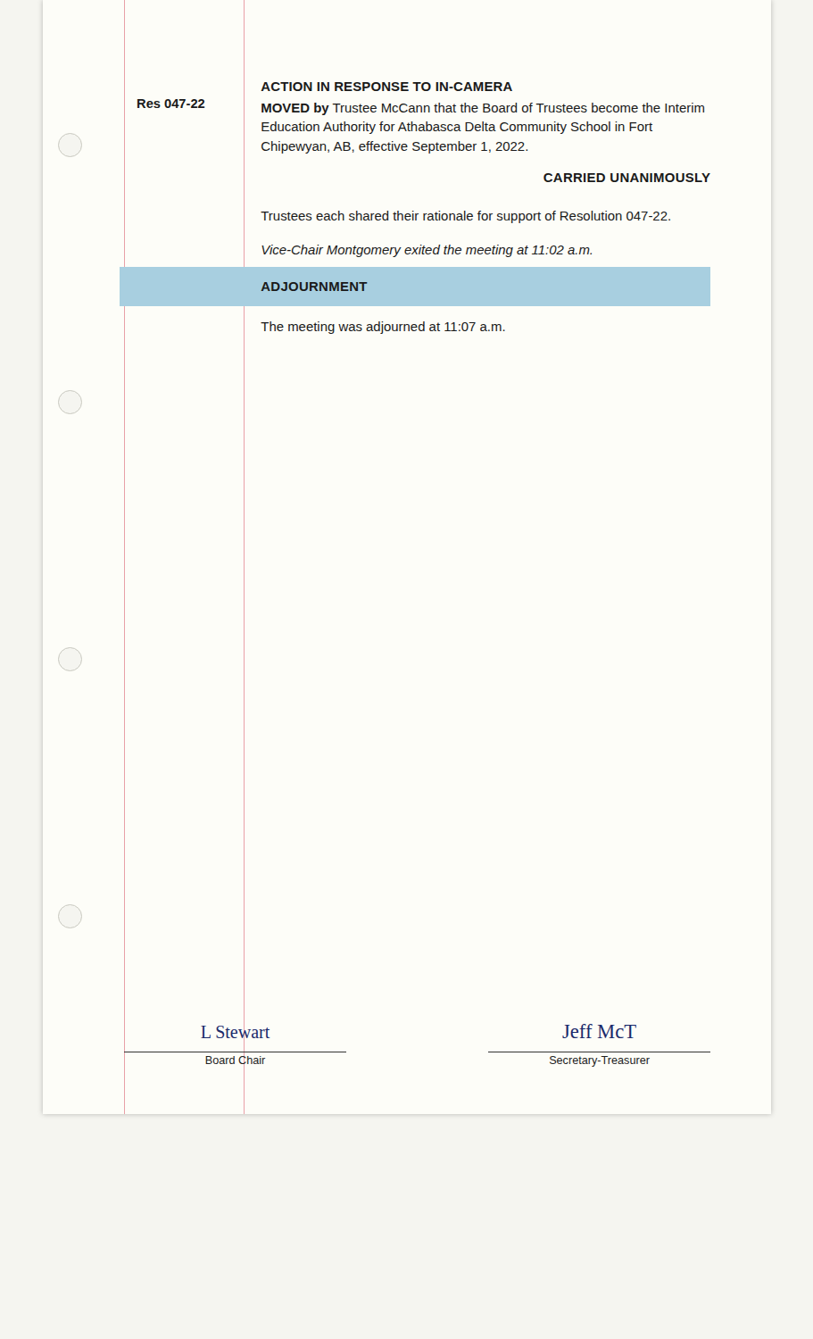Res 047-22
ACTION IN RESPONSE TO IN-CAMERA
MOVED by Trustee McCann that the Board of Trustees become the Interim Education Authority for Athabasca Delta Community School in Fort Chipewyan, AB, effective September 1, 2022.
CARRIED UNANIMOUSLY
Trustees each shared their rationale for support of Resolution 047-22.
Vice-Chair Montgomery exited the meeting at 11:02 a.m.
ADJOURNMENT
The meeting was adjourned at 11:07 a.m.
L Stewart
Board Chair
Jeff McT
Secretary-Treasurer